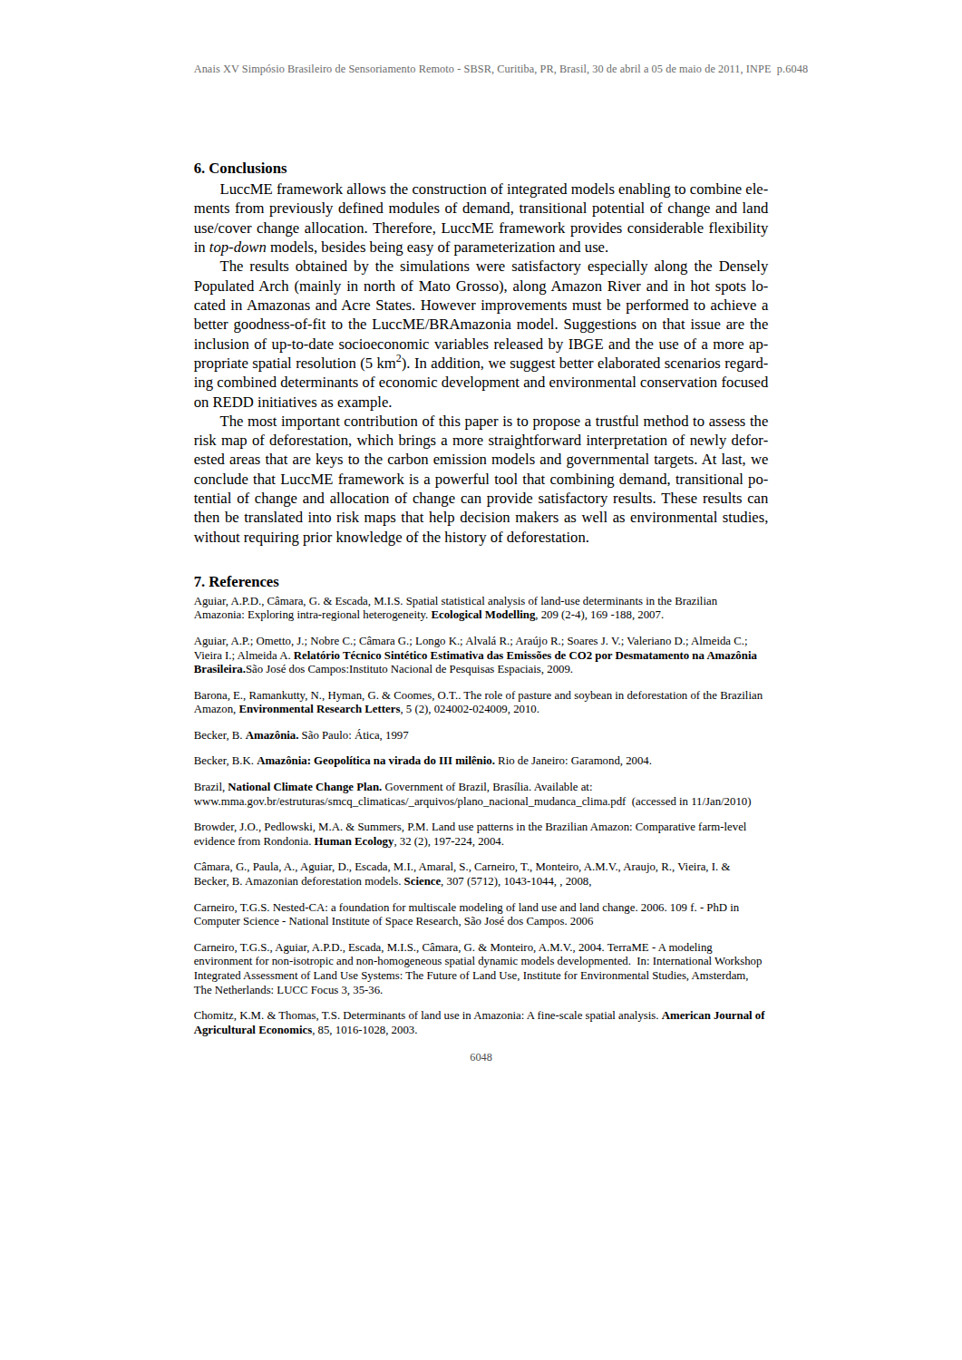Anais XV Simpósio Brasileiro de Sensoriamento Remoto - SBSR, Curitiba, PR, Brasil, 30 de abril a 05 de maio de 2011, INPE p.6048
6. Conclusions
LuccME framework allows the construction of integrated models enabling to combine elements from previously defined modules of demand, transitional potential of change and land use/cover change allocation. Therefore, LuccME framework provides considerable flexibility in top-down models, besides being easy of parameterization and use.
The results obtained by the simulations were satisfactory especially along the Densely Populated Arch (mainly in north of Mato Grosso), along Amazon River and in hot spots located in Amazonas and Acre States. However improvements must be performed to achieve a better goodness-of-fit to the LuccME/BRAmazonia model. Suggestions on that issue are the inclusion of up-to-date socioeconomic variables released by IBGE and the use of a more appropriate spatial resolution (5 km2). In addition, we suggest better elaborated scenarios regarding combined determinants of economic development and environmental conservation focused on REDD initiatives as example.
The most important contribution of this paper is to propose a trustful method to assess the risk map of deforestation, which brings a more straightforward interpretation of newly deforested areas that are keys to the carbon emission models and governmental targets. At last, we conclude that LuccME framework is a powerful tool that combining demand, transitional potential of change and allocation of change can provide satisfactory results. These results can then be translated into risk maps that help decision makers as well as environmental studies, without requiring prior knowledge of the history of deforestation.
7. References
Aguiar, A.P.D., Câmara, G. & Escada, M.I.S. Spatial statistical analysis of land-use determinants in the Brazilian Amazonia: Exploring intra-regional heterogeneity. Ecological Modelling, 209 (2-4), 169 -188, 2007.
Aguiar, A.P.; Ometto, J.; Nobre C.; Câmara G.; Longo K.; Alvalá R.; Araújo R.; Soares J. V.; Valeriano D.; Almeida C.; Vieira I.; Almeida A. Relatório Técnico Sintético Estimativa das Emissões de CO2 por Desmatamento na Amazônia Brasileira. São José dos Campos:Instituto Nacional de Pesquisas Espaciais, 2009.
Barona, E., Ramankutty, N., Hyman, G. & Coomes, O.T.. The role of pasture and soybean in deforestation of the Brazilian Amazon, Environmental Research Letters, 5 (2), 024002-024009, 2010.
Becker, B. Amazônia. São Paulo: Ática, 1997
Becker, B.K. Amazônia: Geopolítica na virada do III milênio. Rio de Janeiro: Garamond, 2004.
Brazil, National Climate Change Plan. Government of Brazil, Brasília. Available at: www.mma.gov.br/estruturas/smcq_climaticas/_arquivos/plano_nacional_mudanca_clima.pdf (accessed in 11/Jan/2010)
Browder, J.O., Pedlowski, M.A. & Summers, P.M. Land use patterns in the Brazilian Amazon: Comparative farm-level evidence from Rondonia. Human Ecology, 32 (2), 197-224, 2004.
Câmara, G., Paula, A., Aguiar, D., Escada, M.I., Amaral, S., Carneiro, T., Monteiro, A.M.V., Araujo, R., Vieira, I. & Becker, B. Amazonian deforestation models. Science, 307 (5712), 1043-1044, , 2008,
Carneiro, T.G.S. Nested-CA: a foundation for multiscale modeling of land use and land change. 2006. 109 f. - PhD in Computer Science - National Institute of Space Research, São José dos Campos. 2006
Carneiro, T.G.S., Aguiar, A.P.D., Escada, M.I.S., Câmara, G. & Monteiro, A.M.V., 2004. TerraME - A modeling environment for non-isotropic and non-homogeneous spatial dynamic models developmented. In: International Workshop Integrated Assessment of Land Use Systems: The Future of Land Use, Institute for Environmental Studies, Amsterdam, The Netherlands: LUCC Focus 3, 35-36.
Chomitz, K.M. & Thomas, T.S. Determinants of land use in Amazonia: A fine-scale spatial analysis. American Journal of Agricultural Economics, 85, 1016-1028, 2003.
6048